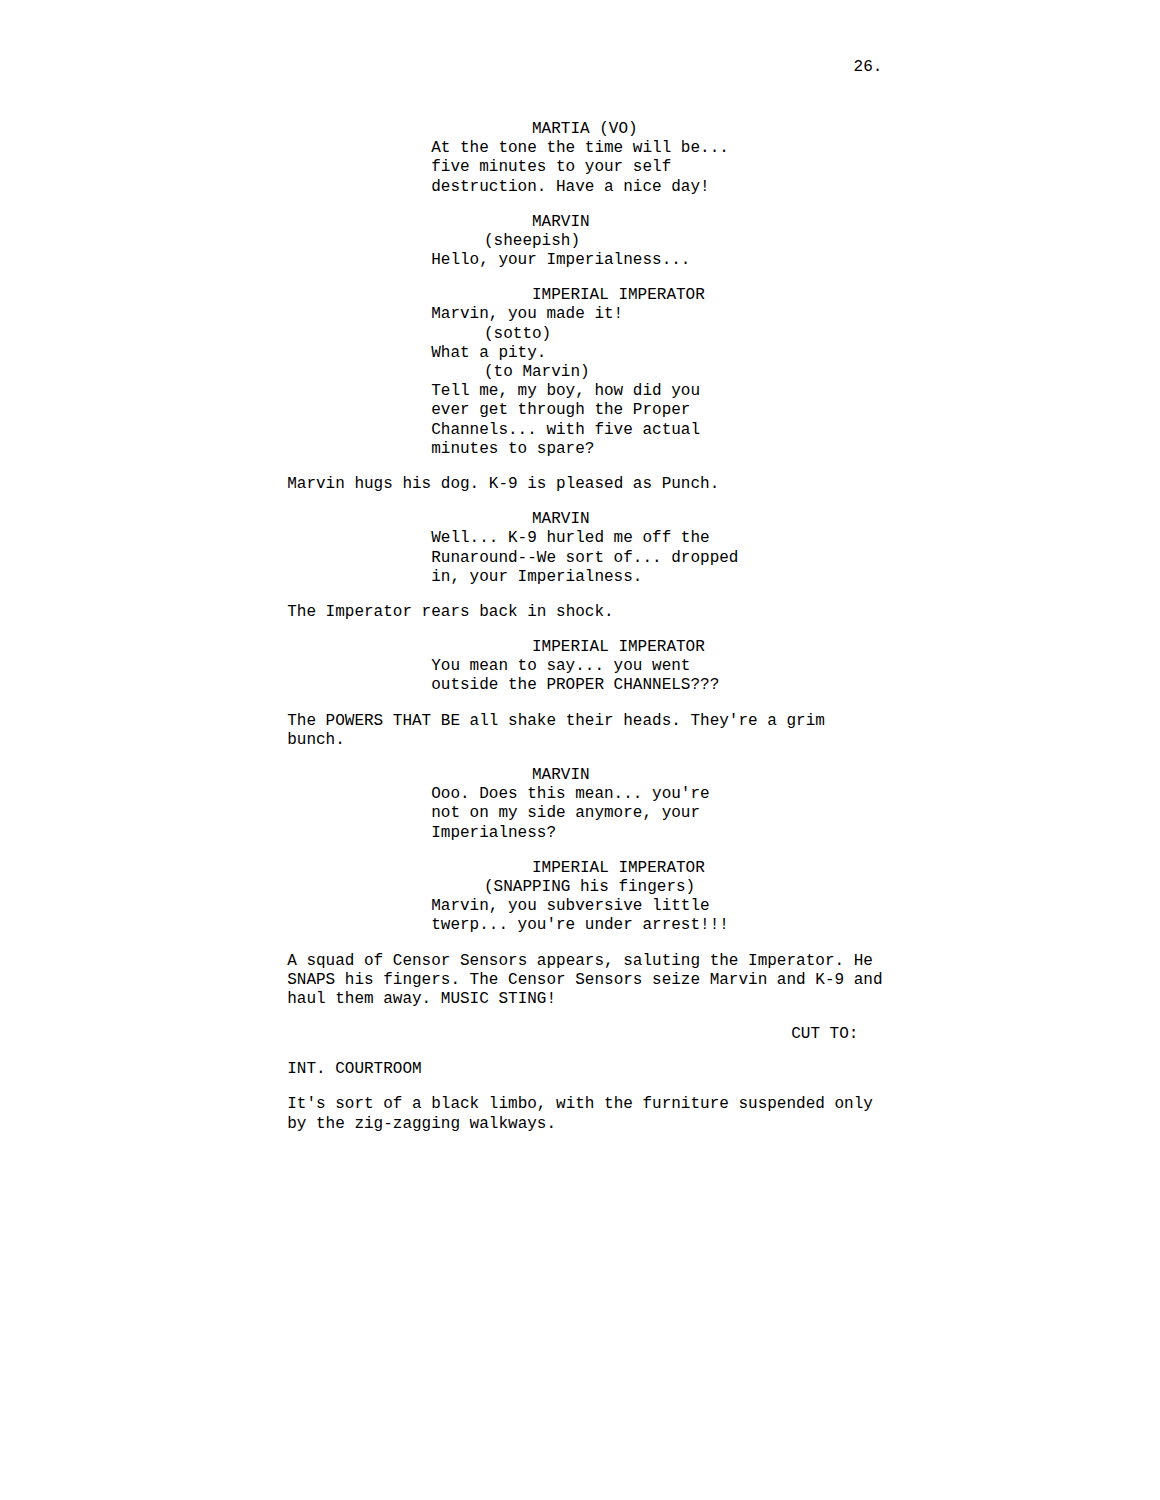26.
MARTIA (VO)
At the tone the time will be... five minutes to your self destruction. Have a nice day!
MARVIN
(sheepish)
Hello, your Imperialness...
IMPERIAL IMPERATOR
Marvin, you made it!
(sotto)
What a pity.
(to Marvin)
Tell me, my boy, how did you ever get through the Proper Channels... with five actual minutes to spare?
Marvin hugs his dog. K-9 is pleased as Punch.
MARVIN
Well... K-9 hurled me off the Runaround--We sort of... dropped in, your Imperialness.
The Imperator rears back in shock.
IMPERIAL IMPERATOR
You mean to say... you went outside the PROPER CHANNELS???
The POWERS THAT BE all shake their heads. They're a grim bunch.
MARVIN
Ooo. Does this mean... you're not on my side anymore, your Imperialness?
IMPERIAL IMPERATOR
(SNAPPING his fingers)
Marvin, you subversive little twerp... you're under arrest!!!
A squad of Censor Sensors appears, saluting the Imperator. He SNAPS his fingers. The Censor Sensors seize Marvin and K-9 and haul them away. MUSIC STING!
CUT TO:
INT. COURTROOM
It's sort of a black limbo, with the furniture suspended only by the zig-zagging walkways.